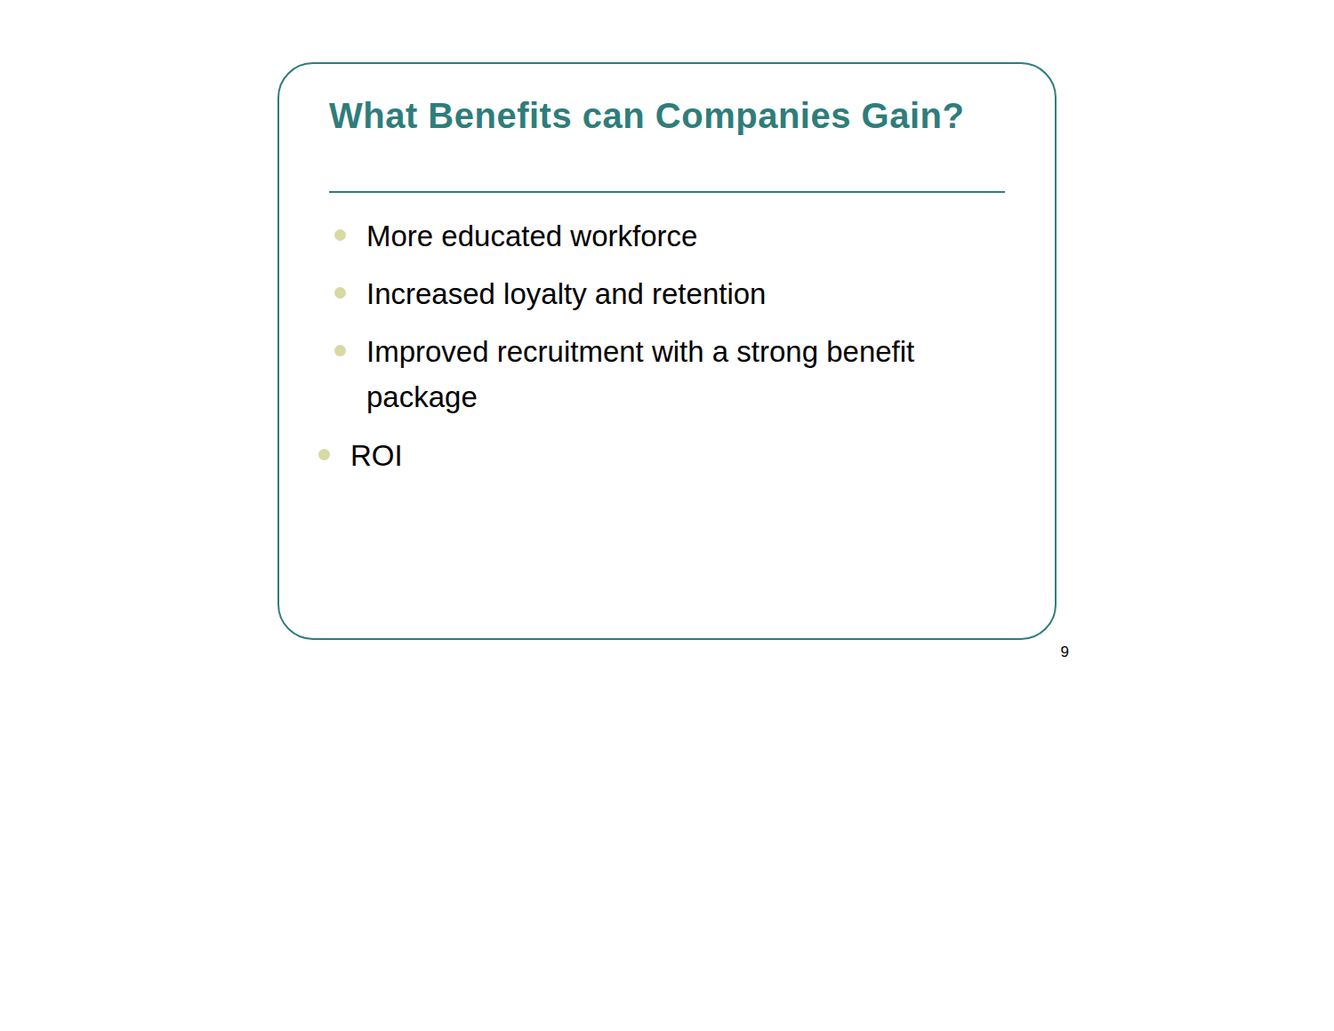What Benefits can Companies Gain?
More educated workforce
Increased loyalty and retention
Improved recruitment with a strong benefit package
ROI
9